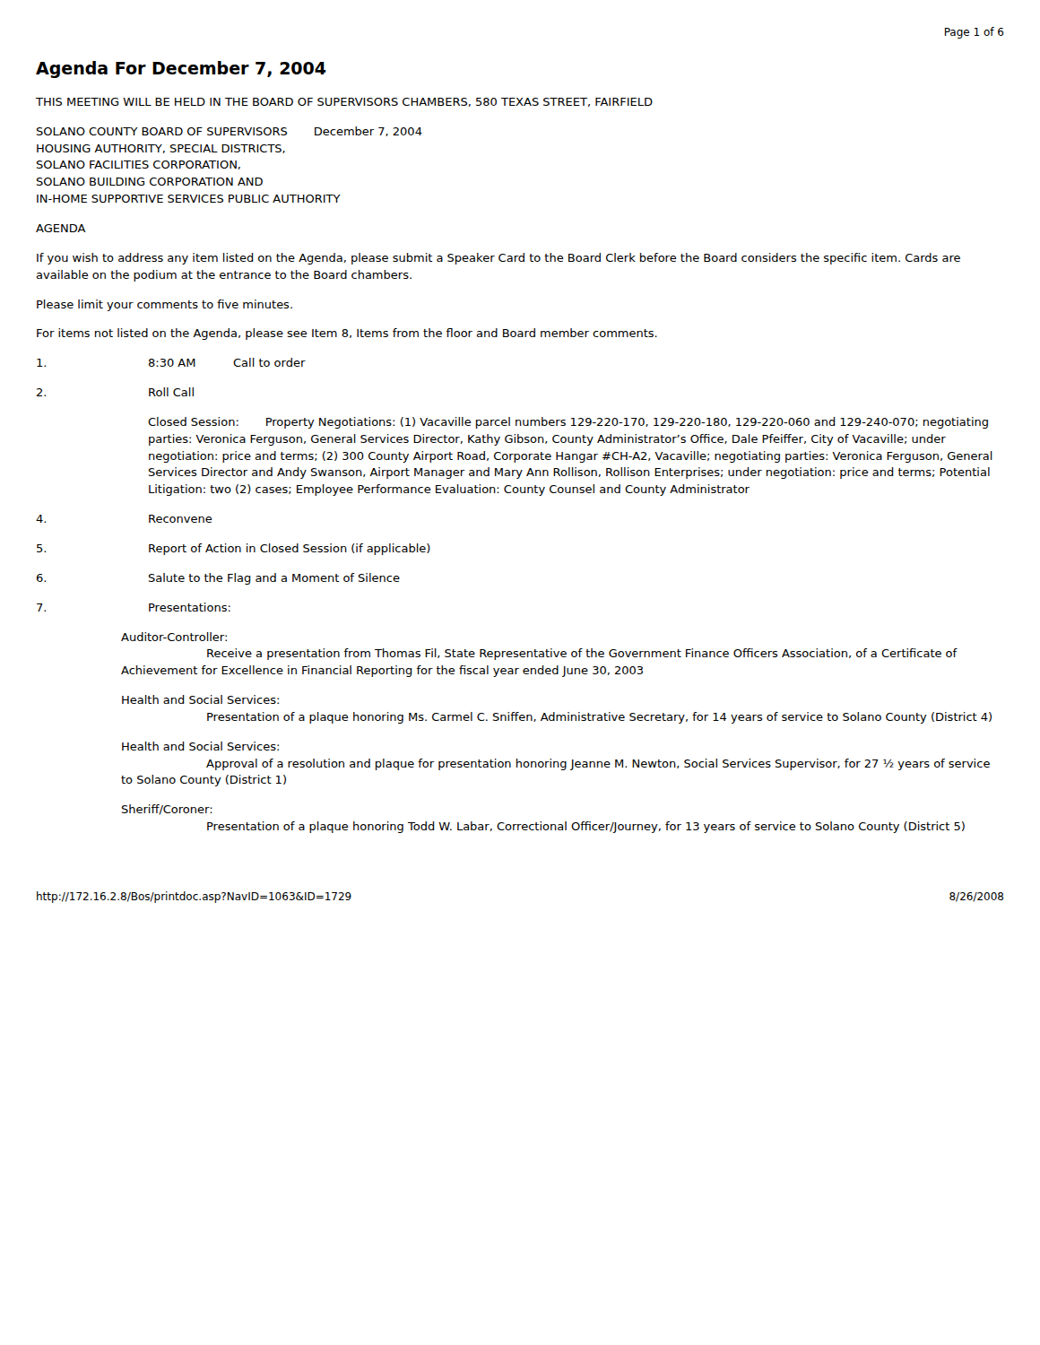Page 1 of 6
Agenda For December 7, 2004
THIS MEETING WILL BE HELD IN THE BOARD OF SUPERVISORS CHAMBERS, 580 TEXAS STREET, FAIRFIELD
SOLANO COUNTY BOARD OF SUPERVISORS December 7, 2004
HOUSING AUTHORITY, SPECIAL DISTRICTS,
SOLANO FACILITIES CORPORATION,
SOLANO BUILDING CORPORATION AND
IN-HOME SUPPORTIVE SERVICES PUBLIC AUTHORITY
AGENDA
If you wish to address any item listed on the Agenda, please submit a Speaker Card to the Board Clerk before the Board considers the specific item. Cards are available on the podium at the entrance to the Board chambers.
Please limit your comments to five minutes.
For items not listed on the Agenda, please see Item 8, Items from the floor and Board member comments.
1. 8:30 AMCall to order
2. Roll Call
3. Closed Session: Property Negotiations: (1) Vacaville parcel numbers 129-220-170, 129-220-180, 129-220-060 and 129-240-070; negotiating parties: Veronica Ferguson, General Services Director, Kathy Gibson, County Administrator’s Office, Dale Pfeiffer, City of Vacaville; under negotiation: price and terms; (2) 300 County Airport Road, Corporate Hangar #CH-A2, Vacaville; negotiating parties: Veronica Ferguson, General Services Director and Andy Swanson, Airport Manager and Mary Ann Rollison, Rollison Enterprises; under negotiation: price and terms; Potential Litigation: two (2) cases; Employee Performance Evaluation: County Counsel and County Administrator
4. Reconvene
5. Report of Action in Closed Session (if applicable)
6. Salute to the Flag and a Moment of Silence
7. Presentations:
A) Auditor-Controller:
Receive a presentation from Thomas Fil, State Representative of the Government Finance Officers Association, of a Certificate of Achievement for Excellence in Financial Reporting for the fiscal year ended June 30, 2003
B) Health and Social Services:
Presentation of a plaque honoring Ms. Carmel C. Sniffen, Administrative Secretary, for 14 years of service to Solano County (District 4)
C) Health and Social Services:
Approval of a resolution and plaque for presentation honoring Jeanne M. Newton, Social Services Supervisor, for 27 ½ years of service to Solano County (District 1)
D) Sheriff/Coroner:
Presentation of a plaque honoring Todd W. Labar, Correctional Officer/Journey, for 13 years of service to Solano County (District 5)
http://172.16.2.8/Bos/printdoc.asp?NavID=1063&ID=1729 8/26/2008